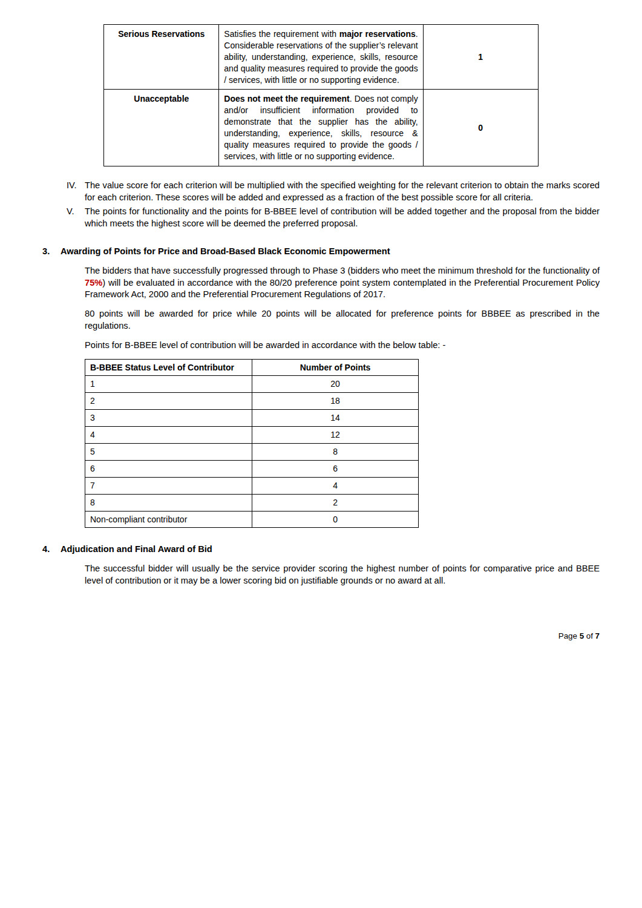| Serious Reservations | Satisfies the requirement with major reservations . Considerable reservations of the supplier’s relevant ability, understanding, experience, skills, resource and quality measures required to provide the goods / services, with little or no supporting evidence. | 1 |
| Unacceptable | Does not meet the requirement . Does not comply and/or insufficient information provided to demonstrate that the supplier has the ability, understanding, experience, skills, resource & quality measures required to provide the goods / services, with little or no supporting evidence. | 0 |
IV. The value score for each criterion will be multiplied with the specified weighting for the relevant criterion to obtain the marks scored for each criterion. These scores will be added and expressed as a fraction of the best possible score for all criteria.
V. The points for functionality and the points for B-BBEE level of contribution will be added together and the proposal from the bidder which meets the highest score will be deemed the preferred proposal.
3.
Awarding of Points for Price and Broad-Based Black Economic Empowerment
The bidders that have successfully progressed through to Phase 3 (bidders who meet the minimum threshold for the functionality of 75%) will be evaluated in accordance with the 80/20 preference point system contemplated in the Preferential Procurement Policy Framework Act, 2000 and the Preferential Procurement Regulations of 2017.
80 points will be awarded for price while 20 points will be allocated for preference points for BBBEE as prescribed in the regulations.
Points for B-BBEE level of contribution will be awarded in accordance with the below table: -
| B-BBEE Status Level of Contributor | Number of Points |
| --- | --- |
| 1 | 20 |
| 2 | 18 |
| 3 | 14 |
| 4 | 12 |
| 5 | 8 |
| 6 | 6 |
| 7 | 4 |
| 8 | 2 |
| Non-compliant contributor | 0 |
4.
Adjudication and Final Award of Bid
The successful bidder will usually be the service provider scoring the highest number of points for comparative price and BBEE level of contribution or it may be a lower scoring bid on justifiable grounds or no award at all.
Page 5 of 7